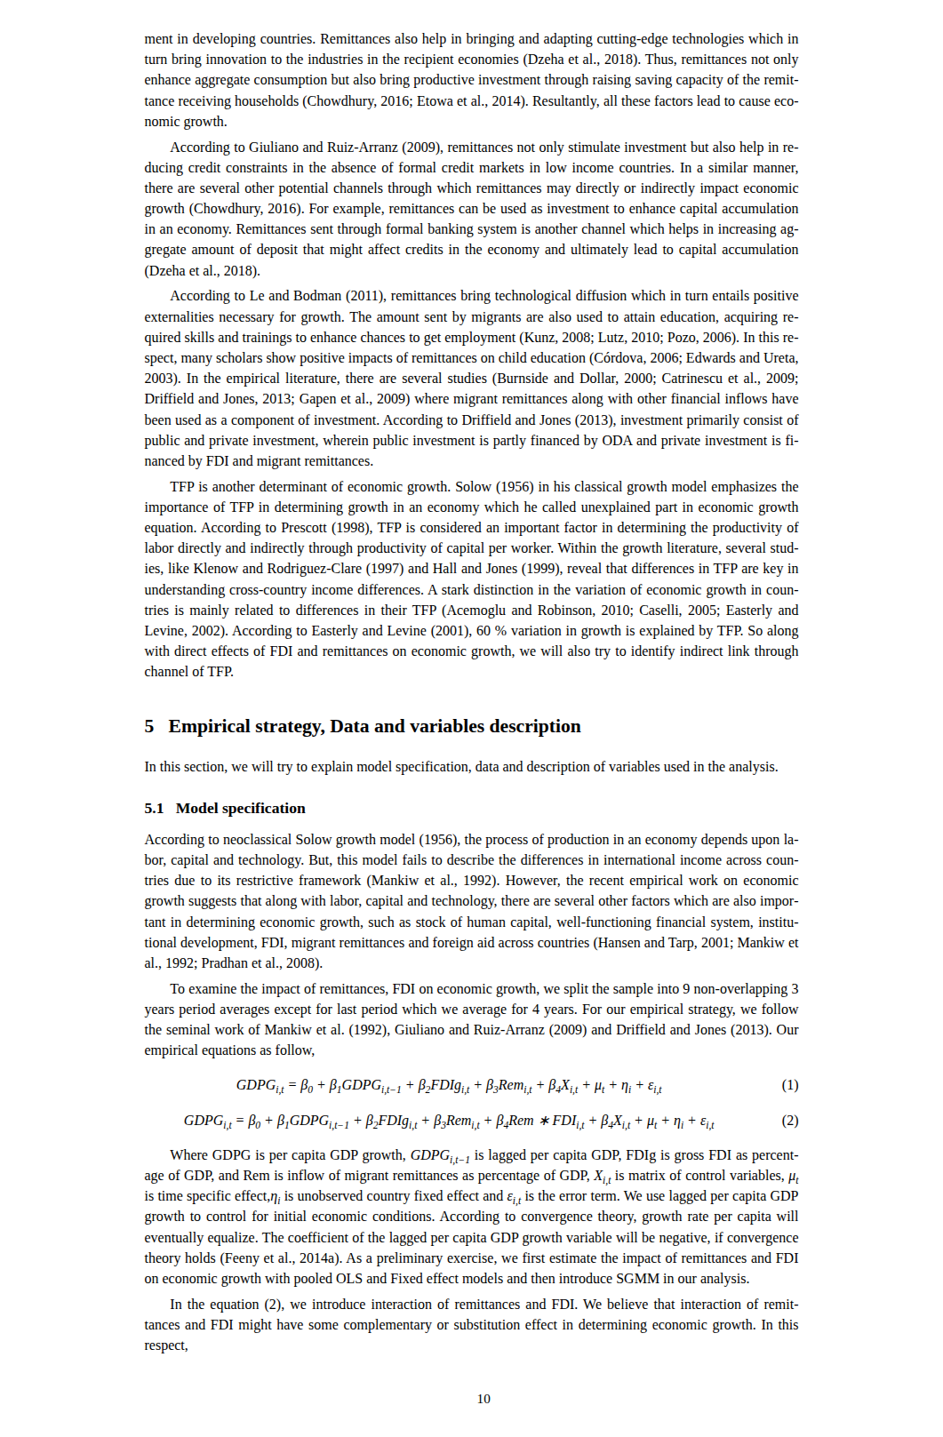ment in developing countries. Remittances also help in bringing and adapting cutting-edge technologies which in turn bring innovation to the industries in the recipient economies (Dzeha et al., 2018). Thus, remittances not only enhance aggregate consumption but also bring productive investment through raising saving capacity of the remittance receiving households (Chowdhury, 2016; Etowa et al., 2014). Resultantly, all these factors lead to cause economic growth.
According to Giuliano and Ruiz-Arranz (2009), remittances not only stimulate investment but also help in reducing credit constraints in the absence of formal credit markets in low income countries. In a similar manner, there are several other potential channels through which remittances may directly or indirectly impact economic growth (Chowdhury, 2016). For example, remittances can be used as investment to enhance capital accumulation in an economy. Remittances sent through formal banking system is another channel which helps in increasing aggregate amount of deposit that might affect credits in the economy and ultimately lead to capital accumulation (Dzeha et al., 2018).
According to Le and Bodman (2011), remittances bring technological diffusion which in turn entails positive externalities necessary for growth. The amount sent by migrants are also used to attain education, acquiring required skills and trainings to enhance chances to get employment (Kunz, 2008; Lutz, 2010; Pozo, 2006). In this respect, many scholars show positive impacts of remittances on child education (Córdova, 2006; Edwards and Ureta, 2003). In the empirical literature, there are several studies (Burnside and Dollar, 2000; Catrinescu et al., 2009; Driffield and Jones, 2013; Gapen et al., 2009) where migrant remittances along with other financial inflows have been used as a component of investment. According to Driffield and Jones (2013), investment primarily consist of public and private investment, wherein public investment is partly financed by ODA and private investment is financed by FDI and migrant remittances.
TFP is another determinant of economic growth. Solow (1956) in his classical growth model emphasizes the importance of TFP in determining growth in an economy which he called unexplained part in economic growth equation. According to Prescott (1998), TFP is considered an important factor in determining the productivity of labor directly and indirectly through productivity of capital per worker. Within the growth literature, several studies, like Klenow and Rodriguez-Clare (1997) and Hall and Jones (1999), reveal that differences in TFP are key in understanding cross-country income differences. A stark distinction in the variation of economic growth in countries is mainly related to differences in their TFP (Acemoglu and Robinson, 2010; Caselli, 2005; Easterly and Levine, 2002). According to Easterly and Levine (2001), 60 % variation in growth is explained by TFP. So along with direct effects of FDI and remittances on economic growth, we will also try to identify indirect link through channel of TFP.
5 Empirical strategy, Data and variables description
In this section, we will try to explain model specification, data and description of variables used in the analysis.
5.1 Model specification
According to neoclassical Solow growth model (1956), the process of production in an economy depends upon labor, capital and technology. But, this model fails to describe the differences in international income across countries due to its restrictive framework (Mankiw et al., 1992). However, the recent empirical work on economic growth suggests that along with labor, capital and technology, there are several other factors which are also important in determining economic growth, such as stock of human capital, well-functioning financial system, institutional development, FDI, migrant remittances and foreign aid across countries (Hansen and Tarp, 2001; Mankiw et al., 1992; Pradhan et al., 2008).
To examine the impact of remittances, FDI on economic growth, we split the sample into 9 non-overlapping 3 years period averages except for last period which we average for 4 years. For our empirical strategy, we follow the seminal work of Mankiw et al. (1992), Giuliano and Ruiz-Arranz (2009) and Driffield and Jones (2013). Our empirical equations as follow,
GDPGi,t = β0 + β1GDPGi,t−1 + β2FDIgi,t + β3Remi,t + β4Xi,t + μt + ηi + εi,t (1)
GDPGi,t = β0 + β1GDPGi,t−1 + β2FDIgi,t + β3Remi,t + β4Rem ∗ FDIi,t + β4Xi,t + μt + ηi + εi,t (2)
Where GDPG is per capita GDP growth, GDPGi,t−1 is lagged per capita GDP, FDIg is gross FDI as percentage of GDP, and Rem is inflow of migrant remittances as percentage of GDP, Xi,t is matrix of control variables, μt is time specific effect,ηi is unobserved country fixed effect and εi,t is the error term. We use lagged per capita GDP growth to control for initial economic conditions. According to convergence theory, growth rate per capita will eventually equalize. The coefficient of the lagged per capita GDP growth variable will be negative, if convergence theory holds (Feeny et al., 2014a). As a preliminary exercise, we first estimate the impact of remittances and FDI on economic growth with pooled OLS and Fixed effect models and then introduce SGMM in our analysis.
In the equation (2), we introduce interaction of remittances and FDI. We believe that interaction of remittances and FDI might have some complementary or substitution effect in determining economic growth. In this respect,
10